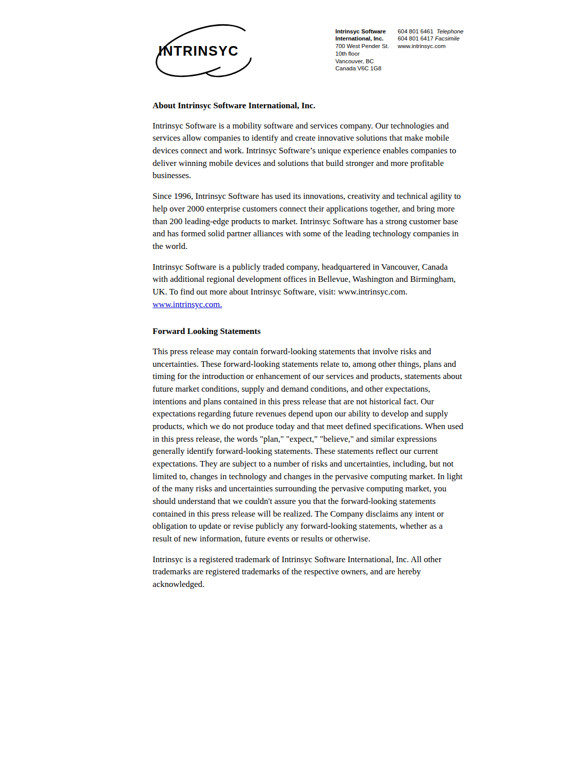News Release
INTRINSYC
Intrinsyc Software
International, Inc.
700 West Pender St.
10th floor
Vancouver, BC
Canada V6C 1G8
604 801 6461 Telephone
604 801 6417 Facsimile
www.intrinsyc.com
About Intrinsyc Software International, Inc.
Intrinsyc Software is a mobility software and services company. Our technologies and services allow companies to identify and create innovative solutions that make mobile devices connect and work. Intrinsyc Software’s unique experience enables companies to deliver winning mobile devices and solutions that build stronger and more profitable businesses.
Since 1996, Intrinsyc Software has used its innovations, creativity and technical agility to help over 2000 enterprise customers connect their applications together, and bring more than 200 leading-edge products to market. Intrinsyc Software has a strong customer base and has formed solid partner alliances with some of the leading technology companies in the world.
Intrinsyc Software is a publicly traded company, headquartered in Vancouver, Canada with additional regional development offices in Bellevue, Washington and Birmingham, UK. To find out more about Intrinsyc Software, visit: www.intrinsyc.com. www.intrinsyc.com.
Forward Looking Statements
This press release may contain forward-looking statements that involve risks and uncertainties. These forward-looking statements relate to, among other things, plans and timing for the introduction or enhancement of our services and products, statements about future market conditions, supply and demand conditions, and other expectations, intentions and plans contained in this press release that are not historical fact. Our expectations regarding future revenues depend upon our ability to develop and supply products, which we do not produce today and that meet defined specifications. When used in this press release, the words "plan," "expect," "believe," and similar expressions generally identify forward-looking statements. These statements reflect our current expectations. They are subject to a number of risks and uncertainties, including, but not limited to, changes in technology and changes in the pervasive computing market. In light of the many risks and uncertainties surrounding the pervasive computing market, you should understand that we couldn't assure you that the forward-looking statements contained in this press release will be realized. The Company disclaims any intent or obligation to update or revise publicly any forward-looking statements, whether as a result of new information, future events or results or otherwise.
Intrinsyc is a registered trademark of Intrinsyc Software International, Inc. All other trademarks are registered trademarks of the respective owners, and are hereby acknowledged.